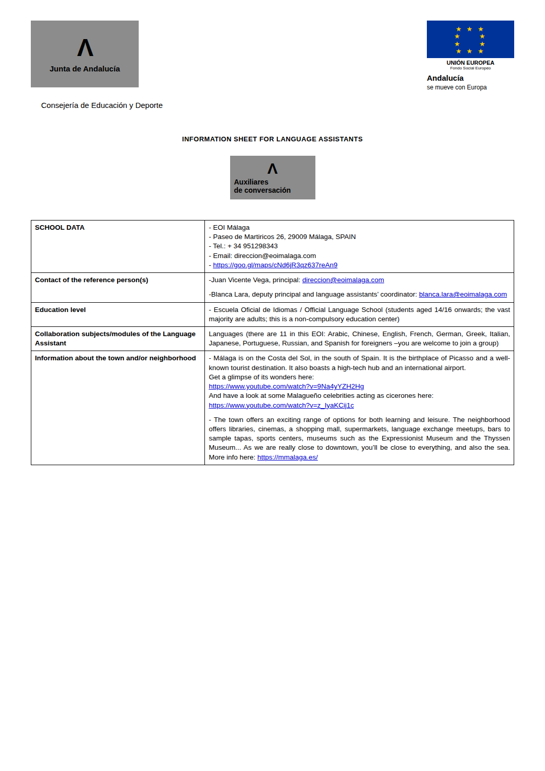Λ
Junta de Andalucía
★ ★ ★
★ ★
★ ★
★ ★ ★
UNIÓN EUROPEA
Fondo Social Europeo
Andalucía
se mueve con Europa
Consejería de Educación y Deporte
INFORMATION SHEET FOR LANGUAGE ASSISTANTS
Λ
Auxiliares
de conversación
| SCHOOL DATA | - EOI Málaga - Paseo de Martiricos 26, 29009 Málaga, SPAIN - Tel.: + 34 951298343 - Email: direccion@eoimalaga.com - https://goo.gl/maps/cNd6jR3qz637reAn9 |
| Contact of the reference person(s) | -Juan Vicente Vega, principal: direccion@eoimalaga.com -Blanca Lara, deputy principal and language assistants’ coordinator: blanca.lara@eoimalaga.com |
| Education level | - Escuela Oficial de Idiomas / Official Language School (students aged 14/16 onwards; the vast majority are adults; this is a non-compulsory education center) |
| Collaboration subjects/modules of the Language Assistant | Languages (there are 11 in this EOI: Arabic, Chinese, English, French, German, Greek, Italian, Japanese, Portuguese, Russian, and Spanish for foreigners –you are welcome to join a group) |
| Information about the town and/or neighborhood | - Málaga is on the Costa del Sol, in the south of Spain. It is the birthplace of Picasso and a well-known tourist destination. It also boasts a high-tech hub and an international airport. Get a glimpse of its wonders here: https://www.youtube.com/watch?v=9Na4yYZH2Hg And have a look at some Malagueño celebrities acting as cicerones here: https://www.youtube.com/watch?v=z_IyaKCij1c - The town offers an exciting range of options for both learning and leisure. The neighborhood offers libraries, cinemas, a shopping mall, supermarkets, language exchange meetups, bars to sample tapas, sports centers, museums such as the Expressionist Museum and the Thyssen Museum... As we are really close to downtown, you’ll be close to everything, and also the sea. More info here: https://mmalaga.es/ |